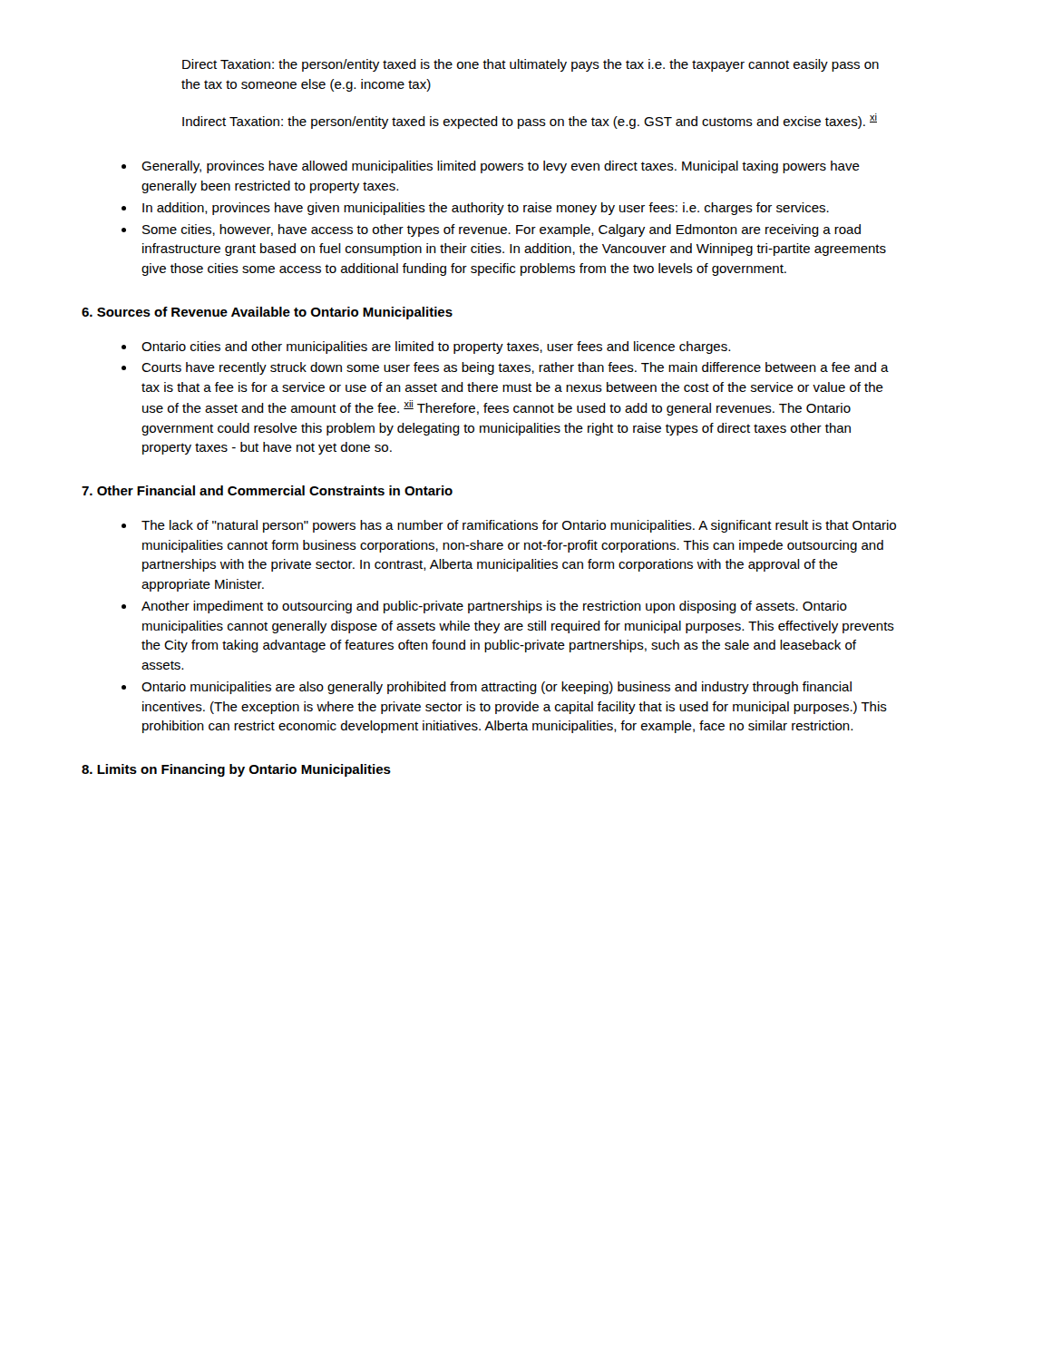Direct Taxation: the person/entity taxed is the one that ultimately pays the tax i.e. the taxpayer cannot easily pass on the tax to someone else (e.g. income tax)
Indirect Taxation: the person/entity taxed is expected to pass on the tax (e.g. GST and customs and excise taxes). xi
Generally, provinces have allowed municipalities limited powers to levy even direct taxes. Municipal taxing powers have generally been restricted to property taxes.
In addition, provinces have given municipalities the authority to raise money by user fees: i.e. charges for services.
Some cities, however, have access to other types of revenue. For example, Calgary and Edmonton are receiving a road infrastructure grant based on fuel consumption in their cities. In addition, the Vancouver and Winnipeg tri-partite agreements give those cities some access to additional funding for specific problems from the two levels of government.
6. Sources of Revenue Available to Ontario Municipalities
Ontario cities and other municipalities are limited to property taxes, user fees and licence charges.
Courts have recently struck down some user fees as being taxes, rather than fees. The main difference between a fee and a tax is that a fee is for a service or use of an asset and there must be a nexus between the cost of the service or value of the use of the asset and the amount of the fee. xii Therefore, fees cannot be used to add to general revenues. The Ontario government could resolve this problem by delegating to municipalities the right to raise types of direct taxes other than property taxes - but have not yet done so.
7. Other Financial and Commercial Constraints in Ontario
The lack of "natural person" powers has a number of ramifications for Ontario municipalities. A significant result is that Ontario municipalities cannot form business corporations, non-share or not-for-profit corporations. This can impede outsourcing and partnerships with the private sector. In contrast, Alberta municipalities can form corporations with the approval of the appropriate Minister.
Another impediment to outsourcing and public-private partnerships is the restriction upon disposing of assets. Ontario municipalities cannot generally dispose of assets while they are still required for municipal purposes. This effectively prevents the City from taking advantage of features often found in public-private partnerships, such as the sale and leaseback of assets.
Ontario municipalities are also generally prohibited from attracting (or keeping) business and industry through financial incentives. (The exception is where the private sector is to provide a capital facility that is used for municipal purposes.) This prohibition can restrict economic development initiatives. Alberta municipalities, for example, face no similar restriction.
8. Limits on Financing by Ontario Municipalities